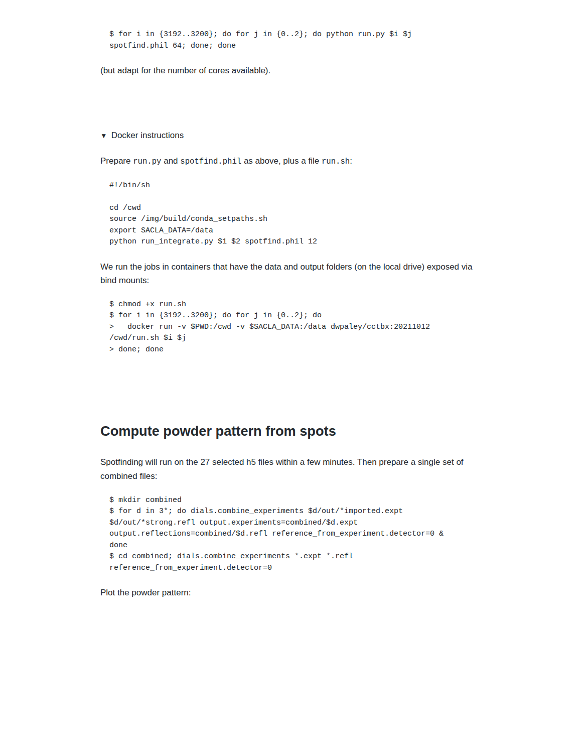$ for i in {3192..3200}; do for j in {0..2}; do python run.py $i $j
spotfind.phil 64; done; done
(but adapt for the number of cores available).
Docker instructions
Prepare run.py and spotfind.phil as above, plus a file run.sh:
#!/bin/sh

cd /cwd
source /img/build/conda_setpaths.sh
export SACLA_DATA=/data
python run_integrate.py $1 $2 spotfind.phil 12
We run the jobs in containers that have the data and output folders (on the local drive) exposed via bind mounts:
$ chmod +x run.sh
$ for i in {3192..3200}; do for j in {0..2}; do
>   docker run -v $PWD:/cwd -v $SACLA_DATA:/data dwpaley/cctbx:20211012
/cwd/run.sh $i $j
> done; done
Compute powder pattern from spots
Spotfinding will run on the 27 selected h5 files within a few minutes. Then prepare a single set of combined files:
$ mkdir combined
$ for d in 3*; do dials.combine_experiments $d/out/*imported.expt
$d/out/*strong.refl output.experiments=combined/$d.expt
output.reflections=combined/$d.refl reference_from_experiment.detector=0 &
done
$ cd combined; dials.combine_experiments *.expt *.refl
reference_from_experiment.detector=0
Plot the powder pattern: